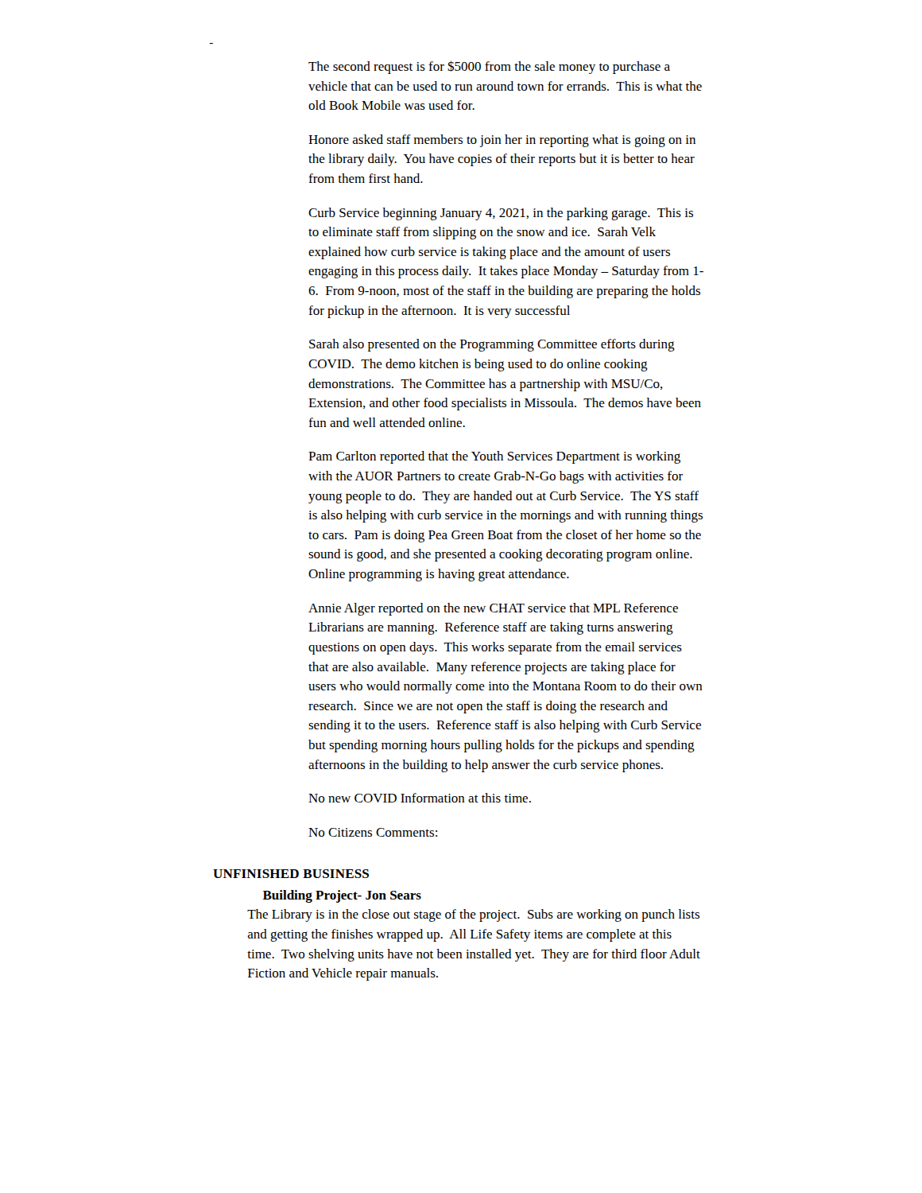-
The second request is for $5000 from the sale money to purchase a vehicle that can be used to run around town for errands. This is what the old Book Mobile was used for.
Honore asked staff members to join her in reporting what is going on in the library daily. You have copies of their reports but it is better to hear from them first hand.
Curb Service beginning January 4, 2021, in the parking garage. This is to eliminate staff from slipping on the snow and ice. Sarah Velk explained how curb service is taking place and the amount of users engaging in this process daily. It takes place Monday – Saturday from 1-6. From 9-noon, most of the staff in the building are preparing the holds for pickup in the afternoon. It is very successful
Sarah also presented on the Programming Committee efforts during COVID. The demo kitchen is being used to do online cooking demonstrations. The Committee has a partnership with MSU/Co, Extension, and other food specialists in Missoula. The demos have been fun and well attended online.
Pam Carlton reported that the Youth Services Department is working with the AUOR Partners to create Grab-N-Go bags with activities for young people to do. They are handed out at Curb Service. The YS staff is also helping with curb service in the mornings and with running things to cars. Pam is doing Pea Green Boat from the closet of her home so the sound is good, and she presented a cooking decorating program online. Online programming is having great attendance.
Annie Alger reported on the new CHAT service that MPL Reference Librarians are manning. Reference staff are taking turns answering questions on open days. This works separate from the email services that are also available. Many reference projects are taking place for users who would normally come into the Montana Room to do their own research. Since we are not open the staff is doing the research and sending it to the users. Reference staff is also helping with Curb Service but spending morning hours pulling holds for the pickups and spending afternoons in the building to help answer the curb service phones.
No new COVID Information at this time.
No Citizens Comments:
UNFINISHED BUSINESS
Building Project- Jon Sears
The Library is in the close out stage of the project. Subs are working on punch lists and getting the finishes wrapped up. All Life Safety items are complete at this time. Two shelving units have not been installed yet. They are for third floor Adult Fiction and Vehicle repair manuals.